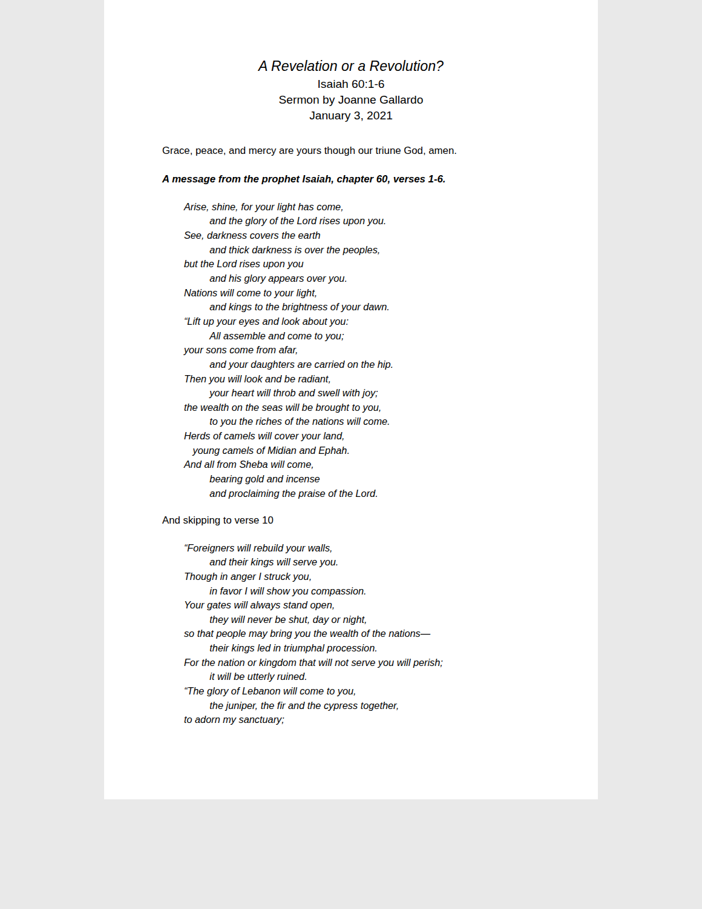A Revelation or a Revolution?
Isaiah 60:1-6
Sermon by Joanne Gallardo
January 3, 2021
Grace, peace, and mercy are yours though our triune God, amen.
A message from the prophet Isaiah, chapter 60, verses 1-6.
Arise, shine, for your light has come, and the glory of the Lord rises upon you. See, darkness covers the earth and thick darkness is over the peoples, but the Lord rises upon you and his glory appears over you. Nations will come to your light, and kings to the brightness of your dawn. “Lift up your eyes and look about you: All assemble and come to you; your sons come from afar, and your daughters are carried on the hip. Then you will look and be radiant, your heart will throb and swell with joy; the wealth on the seas will be brought to you, to you the riches of the nations will come. Herds of camels will cover your land, young camels of Midian and Ephah. And all from Sheba will come, bearing gold and incense and proclaiming the praise of the Lord.
And skipping to verse 10
“Foreigners will rebuild your walls, and their kings will serve you. Though in anger I struck you, in favor I will show you compassion. Your gates will always stand open, they will never be shut, day or night, so that people may bring you the wealth of the nations— their kings led in triumphal procession. For the nation or kingdom that will not serve you will perish; it will be utterly ruined. “The glory of Lebanon will come to you, the juniper, the fir and the cypress together, to adorn my sanctuary;